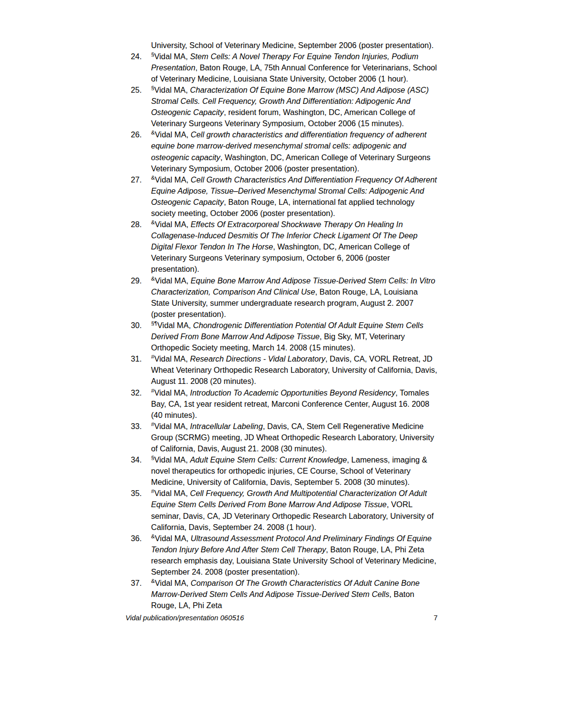University, School of Veterinary Medicine, September 2006 (poster presentation).
24.§Vidal MA, Stem Cells: A Novel Therapy For Equine Tendon Injuries, Podium Presentation, Baton Rouge, LA, 75th Annual Conference for Veterinarians, School of Veterinary Medicine, Louisiana State University, October 2006 (1 hour).
25.§Vidal MA, Characterization Of Equine Bone Marrow (MSC) And Adipose (ASC) Stromal Cells. Cell Frequency, Growth And Differentiation: Adipogenic And Osteogenic Capacity, resident forum, Washington, DC, American College of Veterinary Surgeons Veterinary Symposium, October 2006 (15 minutes).
26.&Vidal MA, Cell growth characteristics and differentiation frequency of adherent equine bone marrow-derived mesenchymal stromal cells: adipogenic and osteogenic capacity, Washington, DC, American College of Veterinary Surgeons Veterinary Symposium, October 2006 (poster presentation).
27.&Vidal MA, Cell Growth Characteristics And Differentiation Frequency Of Adherent Equine Adipose, Tissue–Derived Mesenchymal Stromal Cells: Adipogenic And Osteogenic Capacity, Baton Rouge, LA, international fat applied technology society meeting, October 2006 (poster presentation).
28.&Vidal MA, Effects Of Extracorporeal Shockwave Therapy On Healing In Collagenase-Induced Desmitis Of The Inferior Check Ligament Of The Deep Digital Flexor Tendon In The Horse, Washington, DC, American College of Veterinary Surgeons Veterinary symposium, October 6, 2006 (poster presentation).
29.&Vidal MA, Equine Bone Marrow And Adipose Tissue-Derived Stem Cells: In Vitro Characterization, Comparison And Clinical Use, Baton Rouge, LA, Louisiana State University, summer undergraduate research program, August 2. 2007 (poster presentation).
30.§¶Vidal MA, Chondrogenic Differentiation Potential Of Adult Equine Stem Cells Derived From Bone Marrow And Adipose Tissue, Big Sky, MT, Veterinary Orthopedic Society meeting, March 14. 2008 (15 minutes).
31.#Vidal MA, Research Directions - Vidal Laboratory, Davis, CA, VORL Retreat, JD Wheat Veterinary Orthopedic Research Laboratory, University of California, Davis, August 11. 2008 (20 minutes).
32.#Vidal MA, Introduction To Academic Opportunities Beyond Residency, Tomales Bay, CA, 1st year resident retreat, Marconi Conference Center, August 16. 2008 (40 minutes).
33.#Vidal MA, Intracellular Labeling, Davis, CA, Stem Cell Regenerative Medicine Group (SCRMG) meeting, JD Wheat Orthopedic Research Laboratory, University of California, Davis, August 21. 2008 (30 minutes).
34.§Vidal MA, Adult Equine Stem Cells: Current Knowledge, Lameness, imaging & novel therapeutics for orthopedic injuries, CE Course, School of Veterinary Medicine, University of California, Davis, September 5. 2008 (30 minutes).
35.#Vidal MA, Cell Frequency, Growth And Multipotential Characterization Of Adult Equine Stem Cells Derived From Bone Marrow And Adipose Tissue, VORL seminar, Davis, CA, JD Veterinary Orthopedic Research Laboratory, University of California, Davis, September 24. 2008 (1 hour).
36.&Vidal MA, Ultrasound Assessment Protocol And Preliminary Findings Of Equine Tendon Injury Before And After Stem Cell Therapy, Baton Rouge, LA, Phi Zeta research emphasis day, Louisiana State University School of Veterinary Medicine, September 24. 2008 (poster presentation).
37.&Vidal MA, Comparison Of The Growth Characteristics Of Adult Canine Bone Marrow-Derived Stem Cells And Adipose Tissue-Derived Stem Cells, Baton Rouge, LA, Phi Zeta
Vidal publication/presentation 060516 7